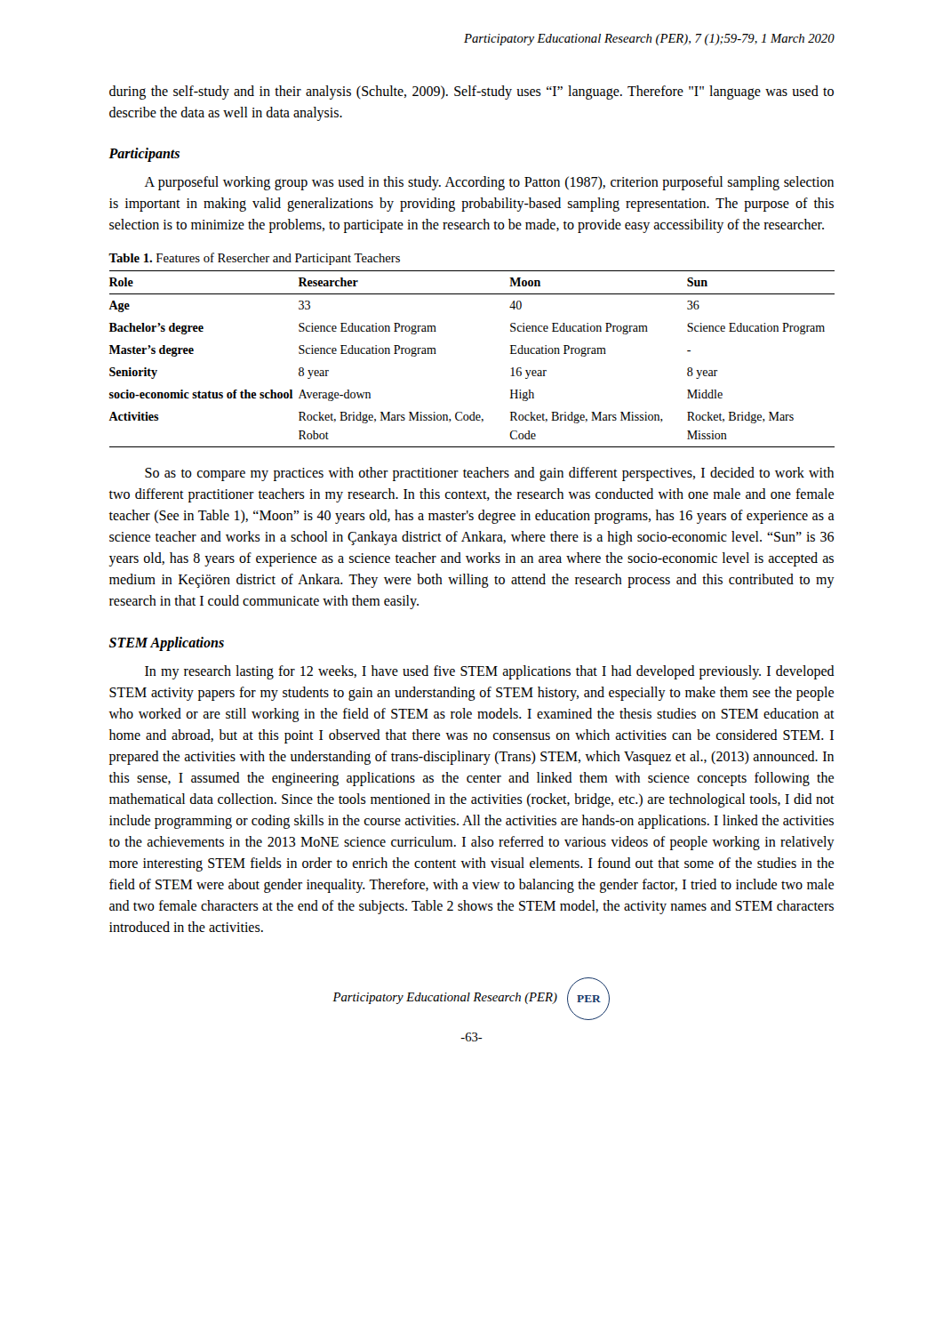Participatory Educational Research (PER), 7 (1);59-79, 1 March 2020
during the self-study and in their analysis (Schulte, 2009). Self-study uses “I” language. Therefore "I" language was used to describe the data as well in data analysis.
Participants
A purposeful working group was used in this study. According to Patton (1987), criterion purposeful sampling selection is important in making valid generalizations by providing probability-based sampling representation. The purpose of this selection is to minimize the problems, to participate in the research to be made, to provide easy accessibility of the researcher.
Table 1. Features of Resercher and Participant Teachers
| Role | Researcher | Moon | Sun |
| --- | --- | --- | --- |
| Age | 33 | 40 | 36 |
| Bachelor’s degree | Science Education Program | Science Education Program | Science Education Program |
| Master’s degree | Science Education Program | Education Program | - |
| Seniority | 8 year | 16 year | 8 year |
| socio-economic status of the school | Average-down | High | Middle |
| Activities | Rocket, Bridge, Mars Mission, Code, Robot | Rocket, Bridge, Mars Mission, Code | Rocket, Bridge, Mars Mission |
So as to compare my practices with other practitioner teachers and gain different perspectives, I decided to work with two different practitioner teachers in my research. In this context, the research was conducted with one male and one female teacher (See in Table 1), “Moon” is 40 years old, has a master's degree in education programs, has 16 years of experience as a science teacher and works in a school in Çankaya district of Ankara, where there is a high socio-economic level. “Sun” is 36 years old, has 8 years of experience as a science teacher and works in an area where the socio-economic level is accepted as medium in Keçiören district of Ankara. They were both willing to attend the research process and this contributed to my research in that I could communicate with them easily.
STEM Applications
In my research lasting for 12 weeks, I have used five STEM applications that I had developed previously. I developed STEM activity papers for my students to gain an understanding of STEM history, and especially to make them see the people who worked or are still working in the field of STEM as role models. I examined the thesis studies on STEM education at home and abroad, but at this point I observed that there was no consensus on which activities can be considered STEM. I prepared the activities with the understanding of trans-disciplinary (Trans) STEM, which Vasquez et al., (2013) announced. In this sense, I assumed the engineering applications as the center and linked them with science concepts following the mathematical data collection. Since the tools mentioned in the activities (rocket, bridge, etc.) are technological tools, I did not include programming or coding skills in the course activities. All the activities are hands-on applications. I linked the activities to the achievements in the 2013 MoNE science curriculum. I also referred to various videos of people working in relatively more interesting STEM fields in order to enrich the content with visual elements. I found out that some of the studies in the field of STEM were about gender inequality. Therefore, with a view to balancing the gender factor, I tried to include two male and two female characters at the end of the subjects. Table 2 shows the STEM model, the activity names and STEM characters introduced in the activities.
Participatory Educational Research (PER) PER
-63-